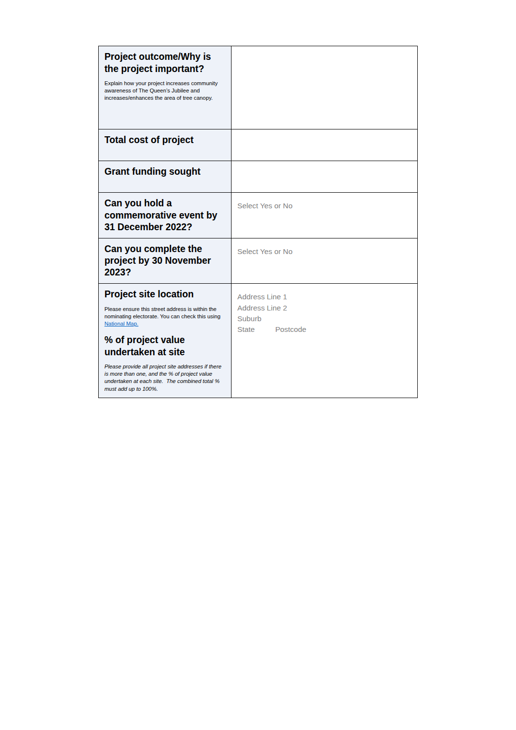| Project outcome/Why is the project important? Explain how your project increases community awareness of The Queen’s Jubilee and increases/enhances the area of tree canopy. | |
| Total cost of project | |
| Grant funding sought | |
| Can you hold a commemorative event by 31 December 2022? | Select Yes or No |
| Can you complete the project by 30 November 2023? | Select Yes or No |
| Project site location Please ensure this street address is within the nominating electorate. You can check this using National Map. % of project value undertaken at site Please provide all project site addresses if there is more than one, and the % of project value undertaken at each site. The combined total % must add up to 100%. | Address Line 1 Address Line 2 Suburb State Postcode |